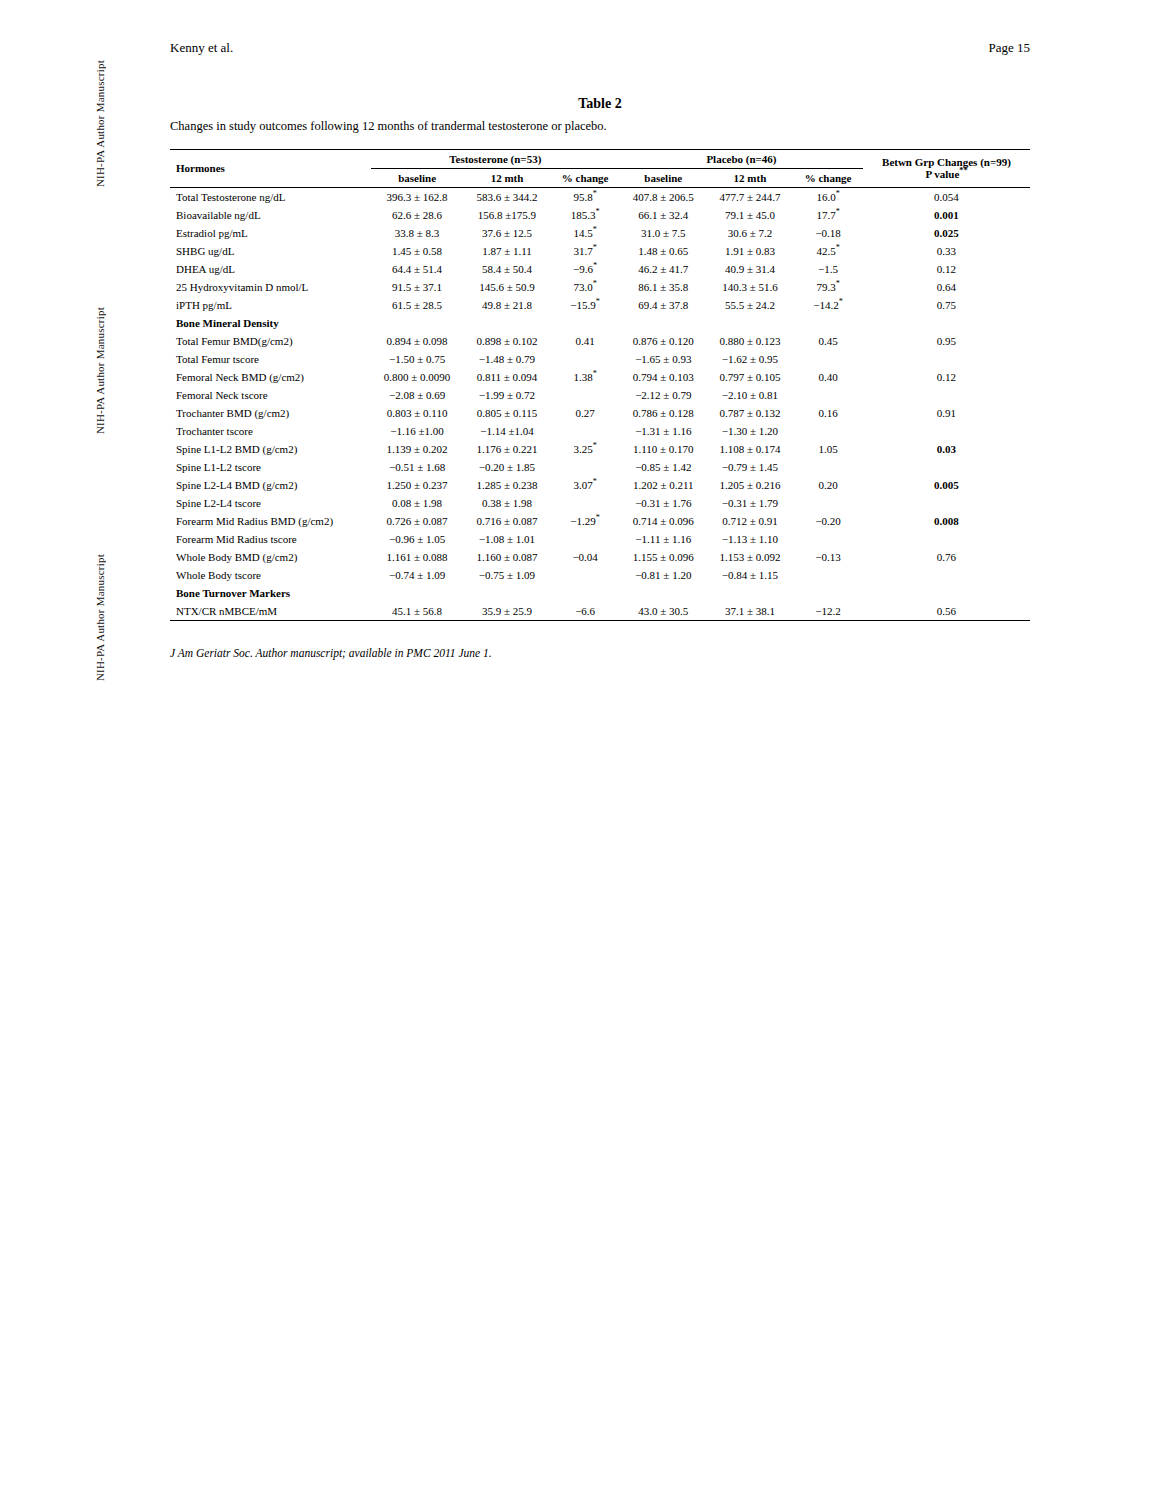NIH-PA Author Manuscript NIH-PA Author Manuscript NIH-PA Author Manuscript
Kenny et al.
Page 15
Table 2
Changes in study outcomes following 12 months of trandermal testosterone or placebo.
| Hormones | Testosterone (n=53) | Placebo (n=46) | Betwn Grp Changes (n=99) P value ** |
| --- | --- | --- | --- |
| baseline | 12 mth | % change | baseline | 12 mth | % change |
| Total Testosterone ng/dL | 396.3 ± 162.8 | 583.6 ± 344.2 | 95.8 * | 407.8 ± 206.5 | 477.7 ± 244.7 | 16.0 * | 0.054 |
| Bioavailable ng/dL | 62.6 ± 28.6 | 156.8 ±175.9 | 185.3 * | 66.1 ± 32.4 | 79.1 ± 45.0 | 17.7 * | 0.001 |
| Estradiol pg/mL | 33.8 ± 8.3 | 37.6 ± 12.5 | 14.5 * | 31.0 ± 7.5 | 30.6 ± 7.2 | −0.18 | 0.025 |
| SHBG ug/dL | 1.45 ± 0.58 | 1.87 ± 1.11 | 31.7 * | 1.48 ± 0.65 | 1.91 ± 0.83 | 42.5 * | 0.33 |
| DHEA ug/dL | 64.4 ± 51.4 | 58.4 ± 50.4 | −9.6 * | 46.2 ± 41.7 | 40.9 ± 31.4 | −1.5 | 0.12 |
| 25 Hydroxyvitamin D nmol/L | 91.5 ± 37.1 | 145.6 ± 50.9 | 73.0 * | 86.1 ± 35.8 | 140.3 ± 51.6 | 79.3 * | 0.64 |
| iPTH pg/mL | 61.5 ± 28.5 | 49.8 ± 21.8 | −15.9 * | 69.4 ± 37.8 | 55.5 ± 24.2 | −14.2 * | 0.75 |
| Bone Mineral Density | | | | | | | |
| Total Femur BMD(g/cm2) | 0.894 ± 0.098 | 0.898 ± 0.102 | 0.41 | 0.876 ± 0.120 | 0.880 ± 0.123 | 0.45 | 0.95 |
| Total Femur tscore | −1.50 ± 0.75 | −1.48 ± 0.79 | | −1.65 ± 0.93 | −1.62 ± 0.95 | | |
| Femoral Neck BMD (g/cm2) | 0.800 ± 0.0090 | 0.811 ± 0.094 | 1.38 * | 0.794 ± 0.103 | 0.797 ± 0.105 | 0.40 | 0.12 |
| Femoral Neck tscore | −2.08 ± 0.69 | −1.99 ± 0.72 | | −2.12 ± 0.79 | −2.10 ± 0.81 | | |
| Trochanter BMD (g/cm2) | 0.803 ± 0.110 | 0.805 ± 0.115 | 0.27 | 0.786 ± 0.128 | 0.787 ± 0.132 | 0.16 | 0.91 |
| Trochanter tscore | −1.16 ±1.00 | −1.14 ±1.04 | | −1.31 ± 1.16 | −1.30 ± 1.20 | | |
| Spine L1-L2 BMD (g/cm2) | 1.139 ± 0.202 | 1.176 ± 0.221 | 3.25 * | 1.110 ± 0.170 | 1.108 ± 0.174 | 1.05 | 0.03 |
| Spine L1-L2 tscore | −0.51 ± 1.68 | −0.20 ± 1.85 | | −0.85 ± 1.42 | −0.79 ± 1.45 | | |
| Spine L2-L4 BMD (g/cm2) | 1.250 ± 0.237 | 1.285 ± 0.238 | 3.07 * | 1.202 ± 0.211 | 1.205 ± 0.216 | 0.20 | 0.005 |
| Spine L2-L4 tscore | 0.08 ± 1.98 | 0.38 ± 1.98 | | −0.31 ± 1.76 | −0.31 ± 1.79 | | |
| Forearm Mid Radius BMD (g/cm2) | 0.726 ± 0.087 | 0.716 ± 0.087 | −1.29 * | 0.714 ± 0.096 | 0.712 ± 0.91 | −0.20 | 0.008 |
| Forearm Mid Radius tscore | −0.96 ± 1.05 | −1.08 ± 1.01 | | −1.11 ± 1.16 | −1.13 ± 1.10 | | |
| Whole Body BMD (g/cm2) | 1.161 ± 0.088 | 1.160 ± 0.087 | −0.04 | 1.155 ± 0.096 | 1.153 ± 0.092 | −0.13 | 0.76 |
| Whole Body tscore | −0.74 ± 1.09 | −0.75 ± 1.09 | | −0.81 ± 1.20 | −0.84 ± 1.15 | | |
| Bone Turnover Markers | | | | | | | |
| NTX/CR nMBCE/mM | 45.1 ± 56.8 | 35.9 ± 25.9 | −6.6 | 43.0 ± 30.5 | 37.1 ± 38.1 | −12.2 | 0.56 |
J Am Geriatr Soc. Author manuscript; available in PMC 2011 June 1.